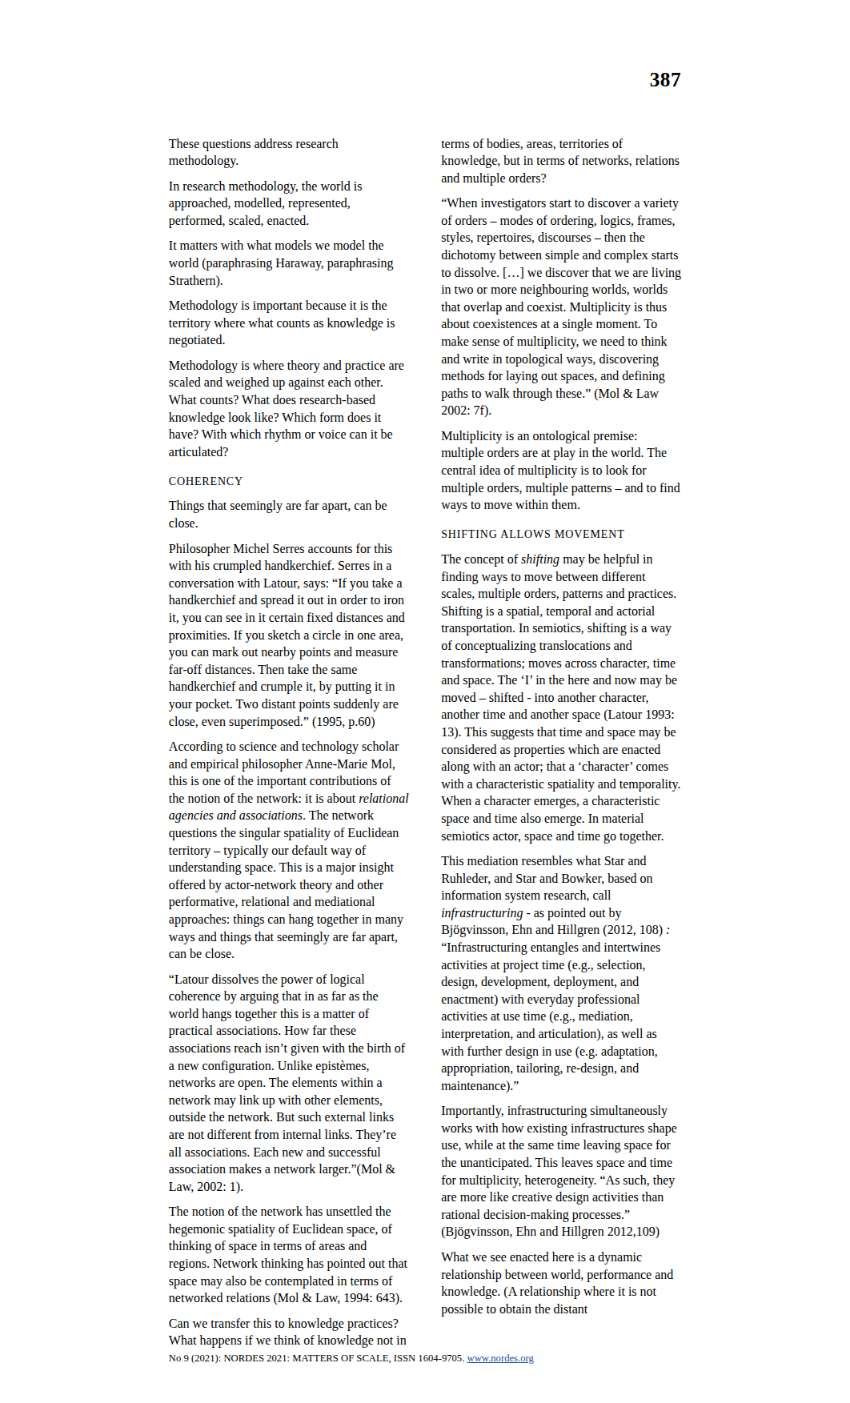387
These questions address research methodology.
In research methodology, the world is approached, modelled, represented, performed, scaled, enacted.
It matters with what models we model the world (paraphrasing Haraway, paraphrasing Strathern).
Methodology is important because it is the territory where what counts as knowledge is negotiated.
Methodology is where theory and practice are scaled and weighed up against each other. What counts? What does research-based knowledge look like? Which form does it have? With which rhythm or voice can it be articulated?
Coherency
Things that seemingly are far apart, can be close.
Philosopher Michel Serres accounts for this with his crumpled handkerchief. Serres in a conversation with Latour, says: “If you take a handkerchief and spread it out in order to iron it, you can see in it certain fixed distances and proximities. If you sketch a circle in one area, you can mark out nearby points and measure far-off distances. Then take the same handkerchief and crumple it, by putting it in your pocket. Two distant points suddenly are close, even superimposed.” (1995, p.60)
According to science and technology scholar and empirical philosopher Anne-Marie Mol, this is one of the important contributions of the notion of the network: it is about relational agencies and associations. The network questions the singular spatiality of Euclidean territory – typically our default way of understanding space. This is a major insight offered by actor-network theory and other performative, relational and mediational approaches: things can hang together in many ways and things that seemingly are far apart, can be close.
“Latour dissolves the power of logical coherence by arguing that in as far as the world hangs together this is a matter of practical associations. How far these associations reach isn’t given with the birth of a new configuration. Unlike epistèmes, networks are open. The elements within a network may link up with other elements, outside the network. But such external links are not different from internal links. They’re all associations. Each new and successful association makes a network larger.”(Mol & Law, 2002: 1).
The notion of the network has unsettled the hegemonic spatiality of Euclidean space, of thinking of space in terms of areas and regions. Network thinking has pointed out that space may also be contemplated in terms of networked relations (Mol & Law, 1994: 643).
Can we transfer this to knowledge practices? What happens if we think of knowledge not in terms of bodies, areas, territories of knowledge, but in terms of networks, relations and multiple orders?
“When investigators start to discover a variety of orders – modes of ordering, logics, frames, styles, repertoires, discourses – then the dichotomy between simple and complex starts to dissolve. […] we discover that we are living in two or more neighbouring worlds, worlds that overlap and coexist. Multiplicity is thus about coexistences at a single moment. To make sense of multiplicity, we need to think and write in topological ways, discovering methods for laying out spaces, and defining paths to walk through these.” (Mol & Law 2002: 7f).
Multiplicity is an ontological premise: multiple orders are at play in the world. The central idea of multiplicity is to look for multiple orders, multiple patterns – and to find ways to move within them.
Shifting allows movement
The concept of shifting may be helpful in finding ways to move between different scales, multiple orders, patterns and practices. Shifting is a spatial, temporal and actorial transportation. In semiotics, shifting is a way of conceptualizing translocations and transformations; moves across character, time and space. The ‘I’ in the here and now may be moved – shifted - into another character, another time and another space (Latour 1993: 13). This suggests that time and space may be considered as properties which are enacted along with an actor; that a ‘character’ comes with a characteristic spatiality and temporality. When a character emerges, a characteristic space and time also emerge. In material semiotics actor, space and time go together.
This mediation resembles what Star and Ruhleder, and Star and Bowker, based on information system research, call infrastructuring - as pointed out by Bjögvinsson, Ehn and Hillgren (2012, 108) : “Infrastructuring entangles and intertwines activities at project time (e.g., selection, design, development, deployment, and enactment) with everyday professional activities at use time (e.g., mediation, interpretation, and articulation), as well as with further design in use (e.g. adaptation, appropriation, tailoring, re-design, and maintenance).”
Importantly, infrastructuring simultaneously works with how existing infrastructures shape use, while at the same time leaving space for the unanticipated. This leaves space and time for multiplicity, heterogeneity. “As such, they are more like creative design activities than rational decision-making processes.” (Bjögvinsson, Ehn and Hillgren 2012,109)
What we see enacted here is a dynamic relationship between world, performance and knowledge. (A relationship where it is not possible to obtain the distant
No 9 (2021): NORDES 2021: MATTERS OF SCALE, ISSN 1604-9705. www.nordes.org